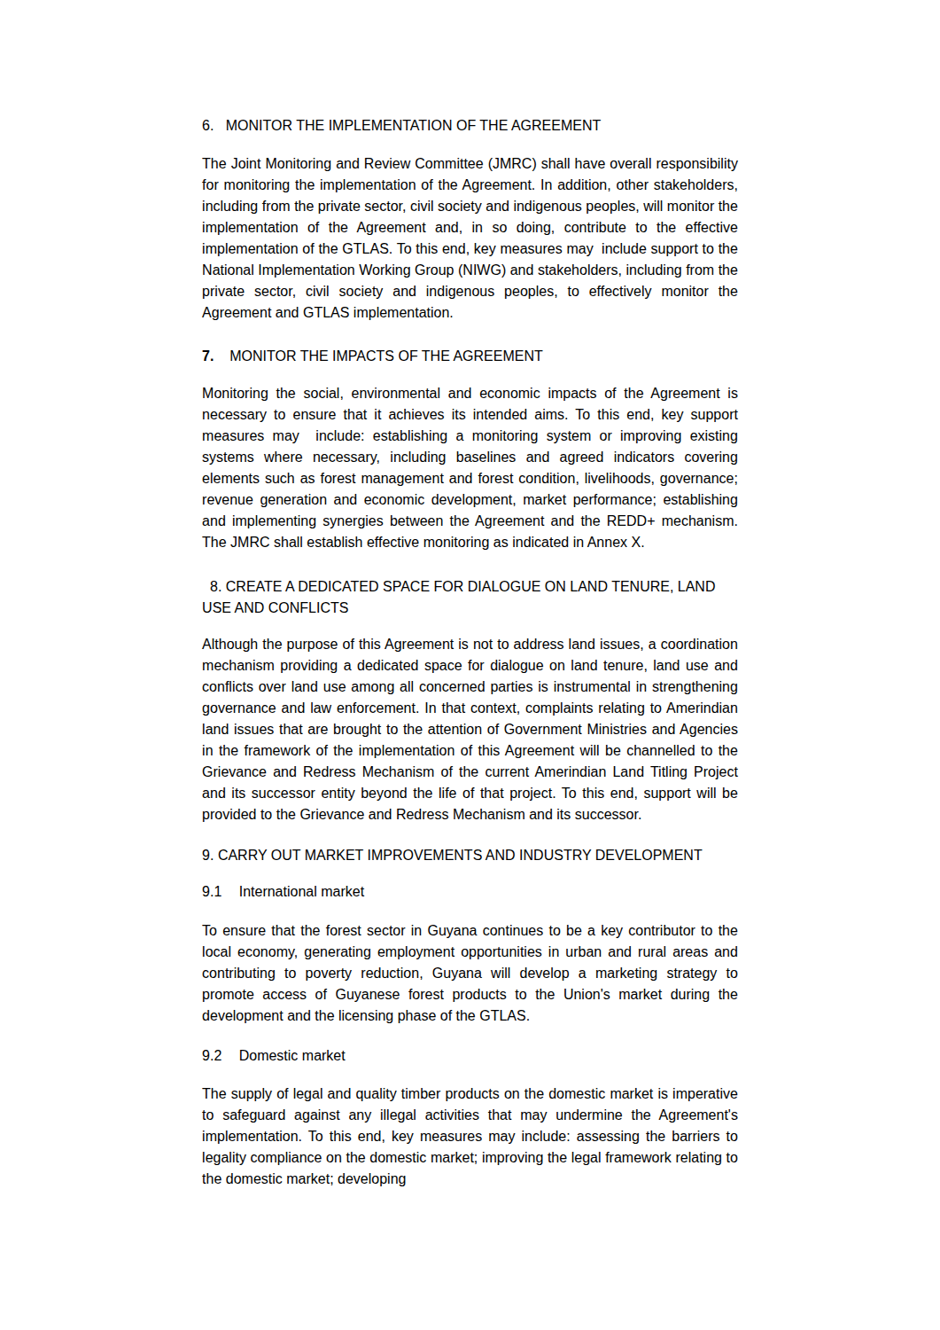6. MONITOR THE IMPLEMENTATION OF THE AGREEMENT
The Joint Monitoring and Review Committee (JMRC) shall have overall responsibility for monitoring the implementation of the Agreement. In addition, other stakeholders, including from the private sector, civil society and indigenous peoples, will monitor the implementation of the Agreement and, in so doing, contribute to the effective implementation of the GTLAS. To this end, key measures may include support to the National Implementation Working Group (NIWG) and stakeholders, including from the private sector, civil society and indigenous peoples, to effectively monitor the Agreement and GTLAS implementation.
7. MONITOR THE IMPACTS OF THE AGREEMENT
Monitoring the social, environmental and economic impacts of the Agreement is necessary to ensure that it achieves its intended aims. To this end, key support measures may include: establishing a monitoring system or improving existing systems where necessary, including baselines and agreed indicators covering elements such as forest management and forest condition, livelihoods, governance; revenue generation and economic development, market performance; establishing and implementing synergies between the Agreement and the REDD+ mechanism. The JMRC shall establish effective monitoring as indicated in Annex X.
8. CREATE A DEDICATED SPACE FOR DIALOGUE ON LAND TENURE, LAND USE AND CONFLICTS
Although the purpose of this Agreement is not to address land issues, a coordination mechanism providing a dedicated space for dialogue on land tenure, land use and conflicts over land use among all concerned parties is instrumental in strengthening governance and law enforcement. In that context, complaints relating to Amerindian land issues that are brought to the attention of Government Ministries and Agencies in the framework of the implementation of this Agreement will be channelled to the Grievance and Redress Mechanism of the current Amerindian Land Titling Project and its successor entity beyond the life of that project. To this end, support will be provided to the Grievance and Redress Mechanism and its successor.
9. CARRY OUT MARKET IMPROVEMENTS AND INDUSTRY DEVELOPMENT
9.1 International market
To ensure that the forest sector in Guyana continues to be a key contributor to the local economy, generating employment opportunities in urban and rural areas and contributing to poverty reduction, Guyana will develop a marketing strategy to promote access of Guyanese forest products to the Union's market during the development and the licensing phase of the GTLAS.
9.2 Domestic market
The supply of legal and quality timber products on the domestic market is imperative to safeguard against any illegal activities that may undermine the Agreement's implementation. To this end, key measures may include: assessing the barriers to legality compliance on the domestic market; improving the legal framework relating to the domestic market; developing